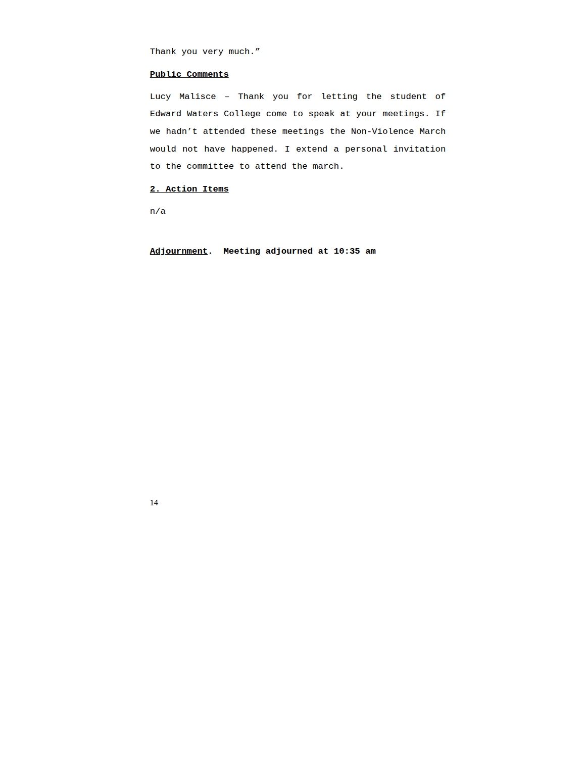Thank you very much.”
Public Comments
Lucy Malisce – Thank you for letting the student of Edward Waters College come to speak at your meetings. If we hadn’t attended these meetings the Non-Violence March would not have happened. I extend a personal invitation to the committee to attend the march.
2. Action Items
n/a
Adjournment. Meeting adjourned at 10:35 am
14